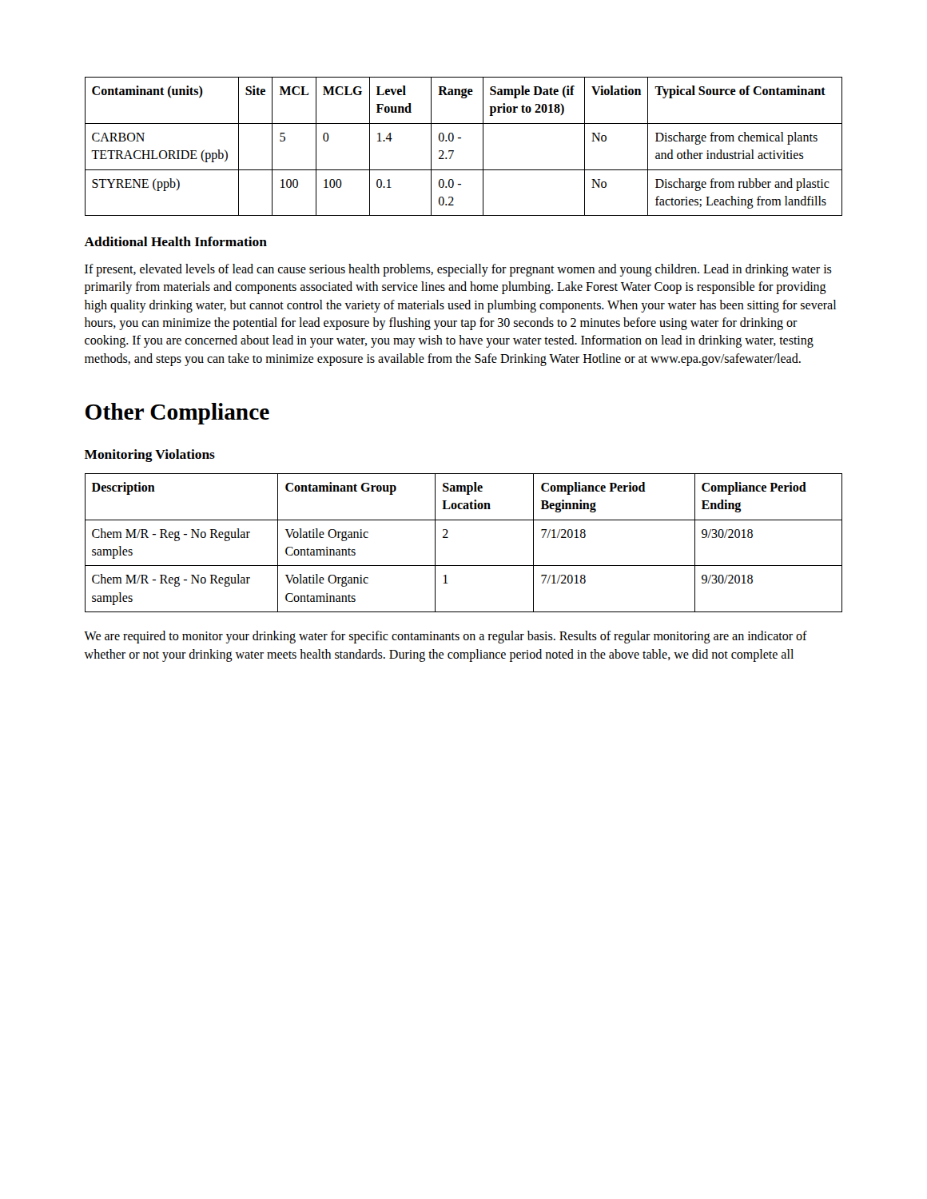| Contaminant (units) | Site | MCL | MCLG | Level Found | Range | Sample Date (if prior to 2018) | Violation | Typical Source of Contaminant |
| --- | --- | --- | --- | --- | --- | --- | --- | --- |
| CARBON TETRACHLORIDE (ppb) | | 5 | 0 | 1.4 | 0.0 - 2.7 | | No | Discharge from chemical plants and other industrial activities |
| STYRENE (ppb) | | 100 | 100 | 0.1 | 0.0 - 0.2 | | No | Discharge from rubber and plastic factories; Leaching from landfills |
Additional Health Information
If present, elevated levels of lead can cause serious health problems, especially for pregnant women and young children. Lead in drinking water is primarily from materials and components associated with service lines and home plumbing. Lake Forest Water Coop is responsible for providing high quality drinking water, but cannot control the variety of materials used in plumbing components. When your water has been sitting for several hours, you can minimize the potential for lead exposure by flushing your tap for 30 seconds to 2 minutes before using water for drinking or cooking. If you are concerned about lead in your water, you may wish to have your water tested. Information on lead in drinking water, testing methods, and steps you can take to minimize exposure is available from the Safe Drinking Water Hotline or at www.epa.gov/safewater/lead.
Other Compliance
Monitoring Violations
| Description | Contaminant Group | Sample Location | Compliance Period Beginning | Compliance Period Ending |
| --- | --- | --- | --- | --- |
| Chem M/R - Reg - No Regular samples | Volatile Organic Contaminants | 2 | 7/1/2018 | 9/30/2018 |
| Chem M/R - Reg - No Regular samples | Volatile Organic Contaminants | 1 | 7/1/2018 | 9/30/2018 |
We are required to monitor your drinking water for specific contaminants on a regular basis. Results of regular monitoring are an indicator of whether or not your drinking water meets health standards. During the compliance period noted in the above table, we did not complete all